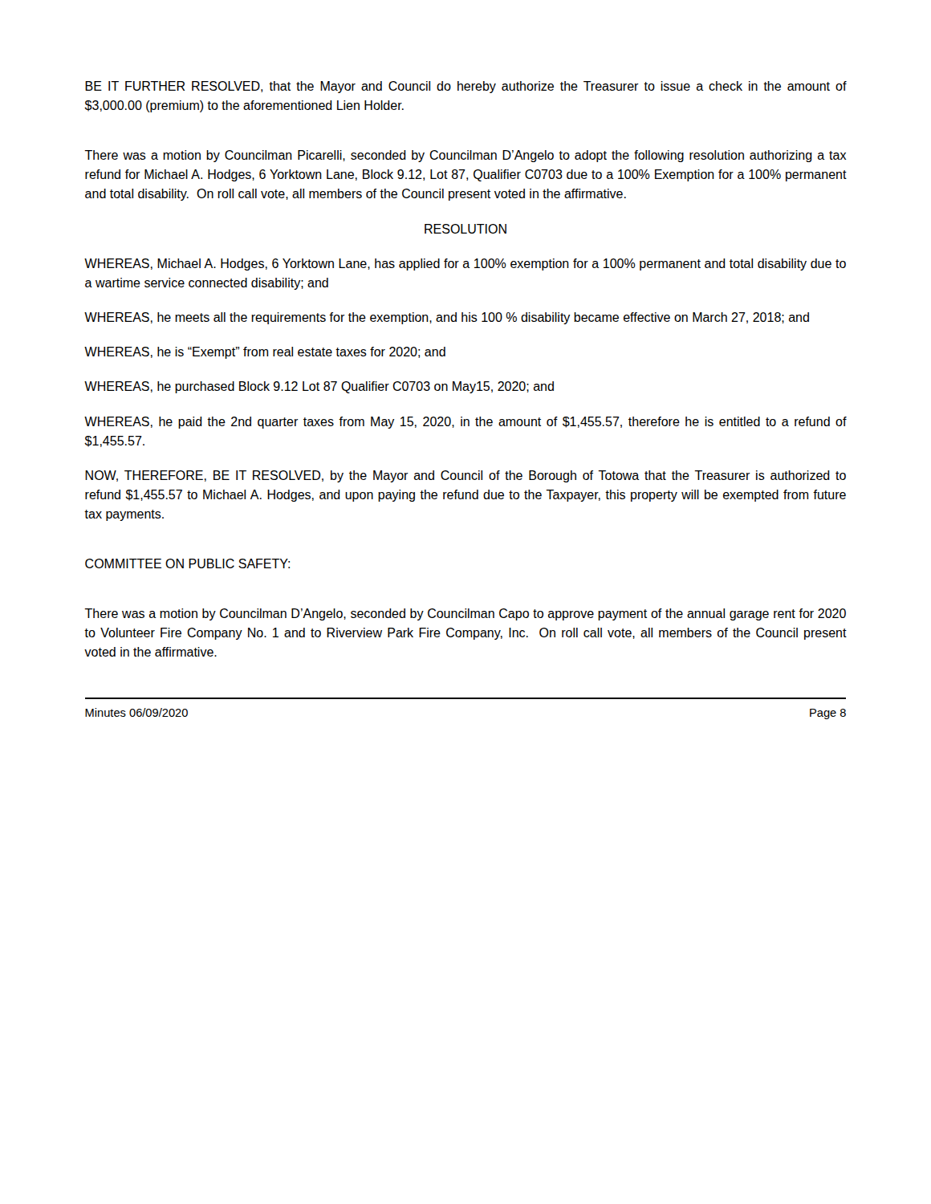BE IT FURTHER RESOLVED, that the Mayor and Council do hereby authorize the Treasurer to issue a check in the amount of $3,000.00 (premium) to the aforementioned Lien Holder.
There was a motion by Councilman Picarelli, seconded by Councilman D’Angelo to adopt the following resolution authorizing a tax refund for Michael A. Hodges, 6 Yorktown Lane, Block 9.12, Lot 87, Qualifier C0703 due to a 100% Exemption for a 100% permanent and total disability. On roll call vote, all members of the Council present voted in the affirmative.
RESOLUTION
WHEREAS, Michael A. Hodges, 6 Yorktown Lane, has applied for a 100% exemption for a 100% permanent and total disability due to a wartime service connected disability; and
WHEREAS, he meets all the requirements for the exemption, and his 100 % disability became effective on March 27, 2018; and
WHEREAS, he is “Exempt” from real estate taxes for 2020; and
WHEREAS, he purchased Block 9.12 Lot 87 Qualifier C0703 on May15, 2020; and
WHEREAS, he paid the 2nd quarter taxes from May 15, 2020, in the amount of $1,455.57, therefore he is entitled to a refund of $1,455.57.
NOW, THEREFORE, BE IT RESOLVED, by the Mayor and Council of the Borough of Totowa that the Treasurer is authorized to refund $1,455.57 to Michael A. Hodges, and upon paying the refund due to the Taxpayer, this property will be exempted from future tax payments.
COMMITTEE ON PUBLIC SAFETY:
There was a motion by Councilman D’Angelo, seconded by Councilman Capo to approve payment of the annual garage rent for 2020 to Volunteer Fire Company No. 1 and to Riverview Park Fire Company, Inc. On roll call vote, all members of the Council present voted in the affirmative.
Minutes 06/09/2020 Page 8